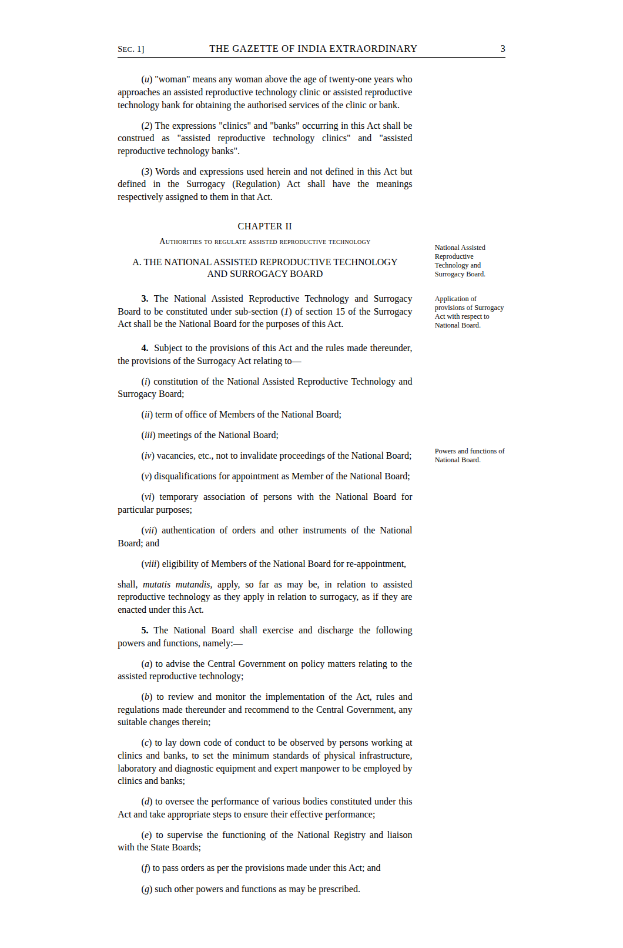SEC. 1]
THE GAZETTE OF INDIA EXTRAORDINARY
3
(u) "woman" means any woman above the age of twenty-one years who approaches an assisted reproductive technology clinic or assisted reproductive technology bank for obtaining the authorised services of the clinic or bank.
(2) The expressions "clinics" and "banks" occurring in this Act shall be construed as "assisted reproductive technology clinics" and "assisted reproductive technology banks".
(3) Words and expressions used herein and not defined in this Act but defined in the Surrogacy (Regulation) Act shall have the meanings respectively assigned to them in that Act.
CHAPTER II
Authorities to regulate assisted reproductive technology
A. THE NATIONAL ASSISTED REPRODUCTIVE TECHNOLOGY
AND SURROGACY BOARD
3. The National Assisted Reproductive Technology and Surrogacy Board to be constituted under sub-section (1) of section 15 of the Surrogacy Act shall be the National Board for the purposes of this Act.
4. Subject to the provisions of this Act and the rules made thereunder, the provisions of the Surrogacy Act relating to—
(i) constitution of the National Assisted Reproductive Technology and Surrogacy Board;
(ii) term of office of Members of the National Board;
(iii) meetings of the National Board;
(iv) vacancies, etc., not to invalidate proceedings of the National Board;
(v) disqualifications for appointment as Member of the National Board;
(vi) temporary association of persons with the National Board for particular purposes;
(vii) authentication of orders and other instruments of the National Board; and
(viii) eligibility of Members of the National Board for re-appointment,
shall, mutatis mutandis, apply, so far as may be, in relation to assisted reproductive technology as they apply in relation to surrogacy, as if they are enacted under this Act.
5. The National Board shall exercise and discharge the following powers and functions, namely:—
(a) to advise the Central Government on policy matters relating to the assisted reproductive technology;
(b) to review and monitor the implementation of the Act, rules and regulations made thereunder and recommend to the Central Government, any suitable changes therein;
(c) to lay down code of conduct to be observed by persons working at clinics and banks, to set the minimum standards of physical infrastructure, laboratory and diagnostic equipment and expert manpower to be employed by clinics and banks;
(d) to oversee the performance of various bodies constituted under this Act and take appropriate steps to ensure their effective performance;
(e) to supervise the functioning of the National Registry and liaison with the State Boards;
(f) to pass orders as per the provisions made under this Act; and
(g) such other powers and functions as may be prescribed.
National Assisted Reproductive Technology and Surrogacy Board.
Application of provisions of Surrogacy Act with respect to National Board.
Powers and functions of National Board.